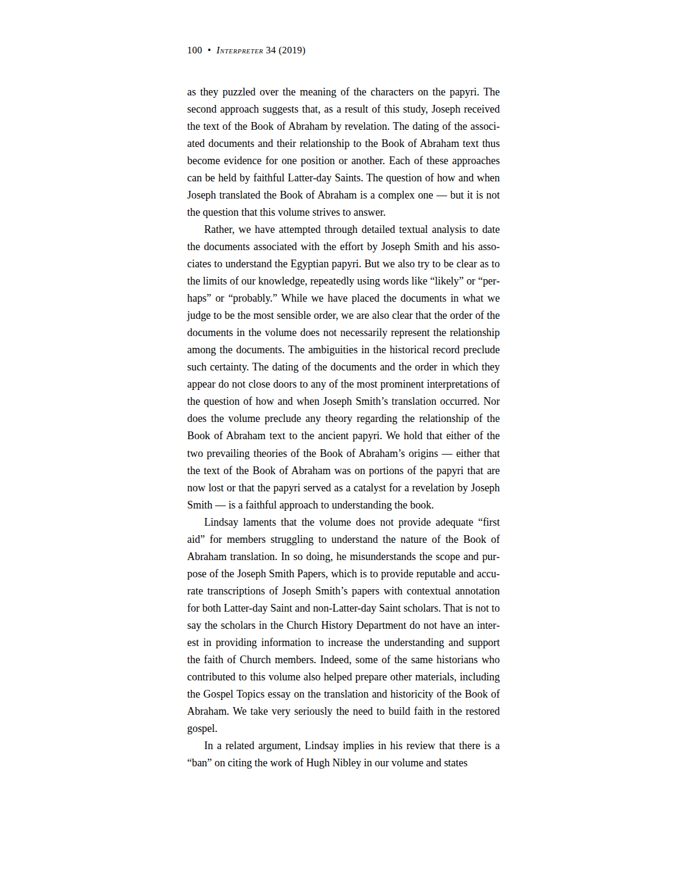100•Interpreter 34 (2019)
as they puzzled over the meaning of the characters on the papyri. The second approach suggests that, as a result of this study, Joseph received the text of the Book of Abraham by revelation. The dating of the associated documents and their relationship to the Book of Abraham text thus become evidence for one position or another. Each of these approaches can be held by faithful Latter-day Saints. The question of how and when Joseph translated the Book of Abraham is a complex one — but it is not the question that this volume strives to answer.
Rather, we have attempted through detailed textual analysis to date the documents associated with the effort by Joseph Smith and his associates to understand the Egyptian papyri. But we also try to be clear as to the limits of our knowledge, repeatedly using words like “likely” or “perhaps” or “probably.” While we have placed the documents in what we judge to be the most sensible order, we are also clear that the order of the documents in the volume does not necessarily represent the relationship among the documents. The ambiguities in the historical record preclude such certainty. The dating of the documents and the order in which they appear do not close doors to any of the most prominent interpretations of the question of how and when Joseph Smith’s translation occurred. Nor does the volume preclude any theory regarding the relationship of the Book of Abraham text to the ancient papyri. We hold that either of the two prevailing theories of the Book of Abraham’s origins — either that the text of the Book of Abraham was on portions of the papyri that are now lost or that the papyri served as a catalyst for a revelation by Joseph Smith — is a faithful approach to understanding the book.
Lindsay laments that the volume does not provide adequate “first aid” for members struggling to understand the nature of the Book of Abraham translation. In so doing, he misunderstands the scope and purpose of the Joseph Smith Papers, which is to provide reputable and accurate transcriptions of Joseph Smith’s papers with contextual annotation for both Latter-day Saint and non-Latter-day Saint scholars. That is not to say the scholars in the Church History Department do not have an interest in providing information to increase the understanding and support the faith of Church members. Indeed, some of the same historians who contributed to this volume also helped prepare other materials, including the Gospel Topics essay on the translation and historicity of the Book of Abraham. We take very seriously the need to build faith in the restored gospel.
In a related argument, Lindsay implies in his review that there is a “ban” on citing the work of Hugh Nibley in our volume and states